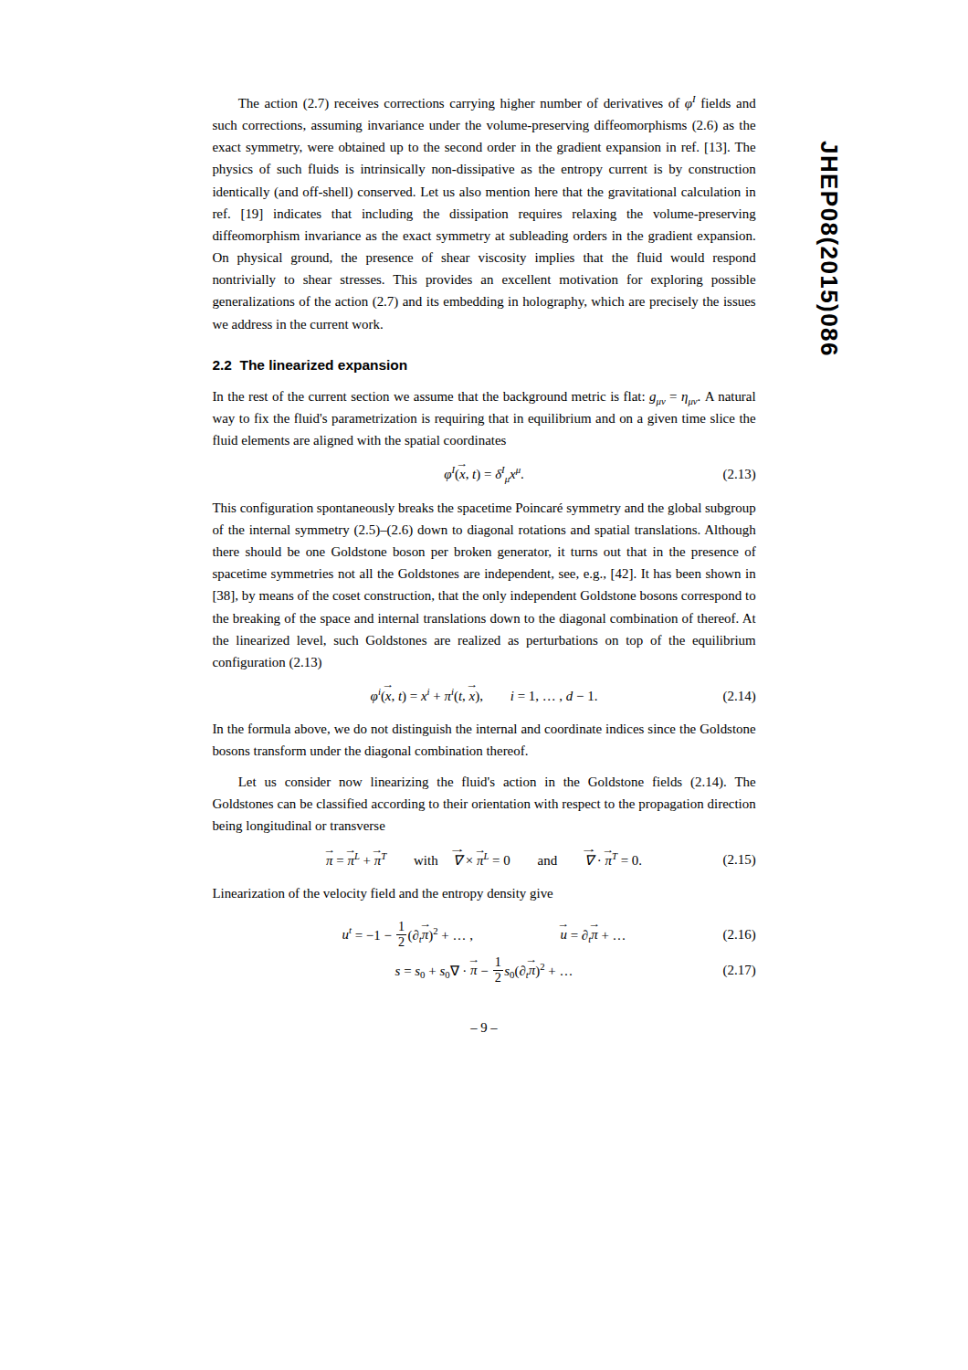JHEP08(2015)086
The action (2.7) receives corrections carrying higher number of derivatives of φI fields and such corrections, assuming invariance under the volume-preserving diffeomorphisms (2.6) as the exact symmetry, were obtained up to the second order in the gradient expansion in ref. [13]. The physics of such fluids is intrinsically non-dissipative as the entropy current is by construction identically (and off-shell) conserved. Let us also mention here that the gravitational calculation in ref. [19] indicates that including the dissipation requires relaxing the volume-preserving diffeomorphism invariance as the exact symmetry at subleading orders in the gradient expansion. On physical ground, the presence of shear viscosity implies that the fluid would respond nontrivially to shear stresses. This provides an excellent motivation for exploring possible generalizations of the action (2.7) and its embedding in holography, which are precisely the issues we address in the current work.
2.2 The linearized expansion
In the rest of the current section we assume that the background metric is flat: gμν = ημν. A natural way to fix the fluid's parametrization is requiring that in equilibrium and on a given time slice the fluid elements are aligned with the spatial coordinates
φI(x, t) = δIμxμ. (2.13)
This configuration spontaneously breaks the spacetime Poincaré symmetry and the global subgroup of the internal symmetry (2.5)–(2.6) down to diagonal rotations and spatial translations. Although there should be one Goldstone boson per broken generator, it turns out that in the presence of spacetime symmetries not all the Goldstones are independent, see, e.g., [42]. It has been shown in [38], by means of the coset construction, that the only independent Goldstone bosons correspond to the breaking of the space and internal translations down to the diagonal combination of thereof. At the linearized level, such Goldstones are realized as perturbations on top of the equilibrium configuration (2.13)
φi(x, t) = xi + πi(t, x), i = 1, … , d − 1. (2.14)
In the formula above, we do not distinguish the internal and coordinate indices since the Goldstone bosons transform under the diagonal combination thereof.
Let us consider now linearizing the fluid's action in the Goldstone fields (2.14). The Goldstones can be classified according to their orientation with respect to the propagation direction being longitudinal or transverse
π = πL + πT with ∇ × πL = 0 and ∇ · πT = 0. (2.15)
Linearization of the velocity field and the entropy density give
ut = −1 − 12(∂tπ)2 + … , u = ∂tπ + … (2.16)
s = s0 + s0∇ · π − 12 s0(∂tπ)2 + … (2.17)
– 9 –